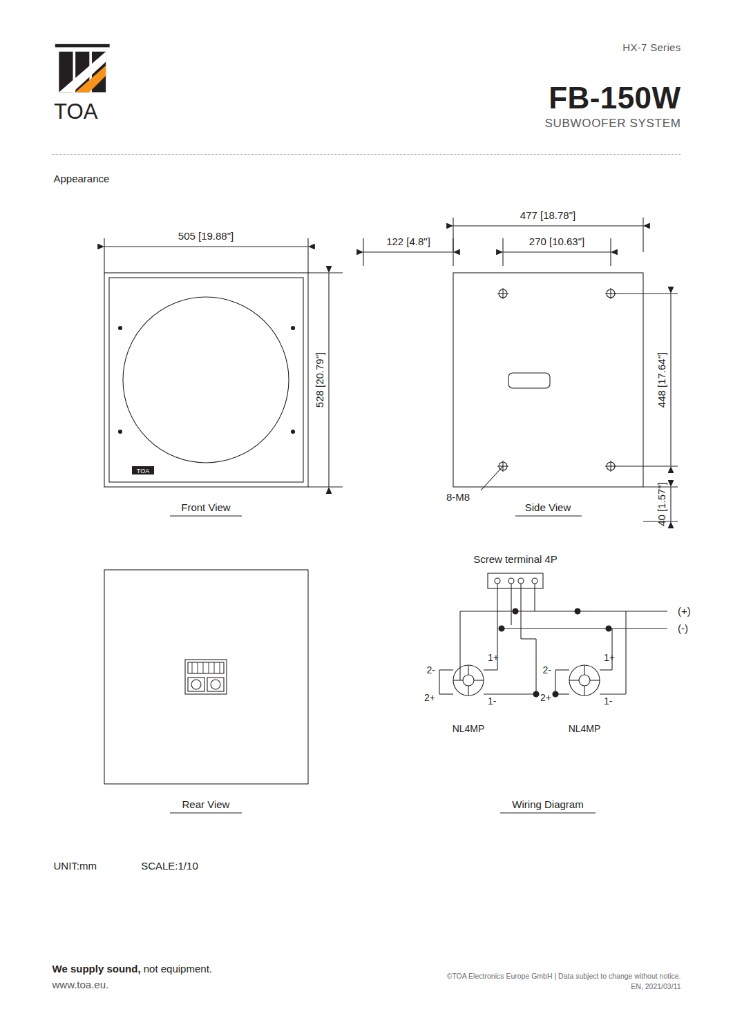TOA TOA
HX-7 Series
FB-150W
SUBWOOFER SYSTEM
Appearance
FB-150W appearance drawings 505 [19.88"] TOA 528 [20.79"] Front View 477 [18.78"] 122 [4.8"] 270 [10.63"] 448 [17.64"] 40 [1.57"] 8-M8 Side View Rear View Screw terminal 4P (+) (-) 1+ 2- 2+ 1- NL4MP 1+ 2- 2+ 1- NL4MP Wiring Diagram
UNIT:mm SCALE:1/10
We supply sound, not equipment.
www.toa.eu.
©TOA Electronics Europe GmbH | Data subject to change without notice.
EN, 2021/03/11